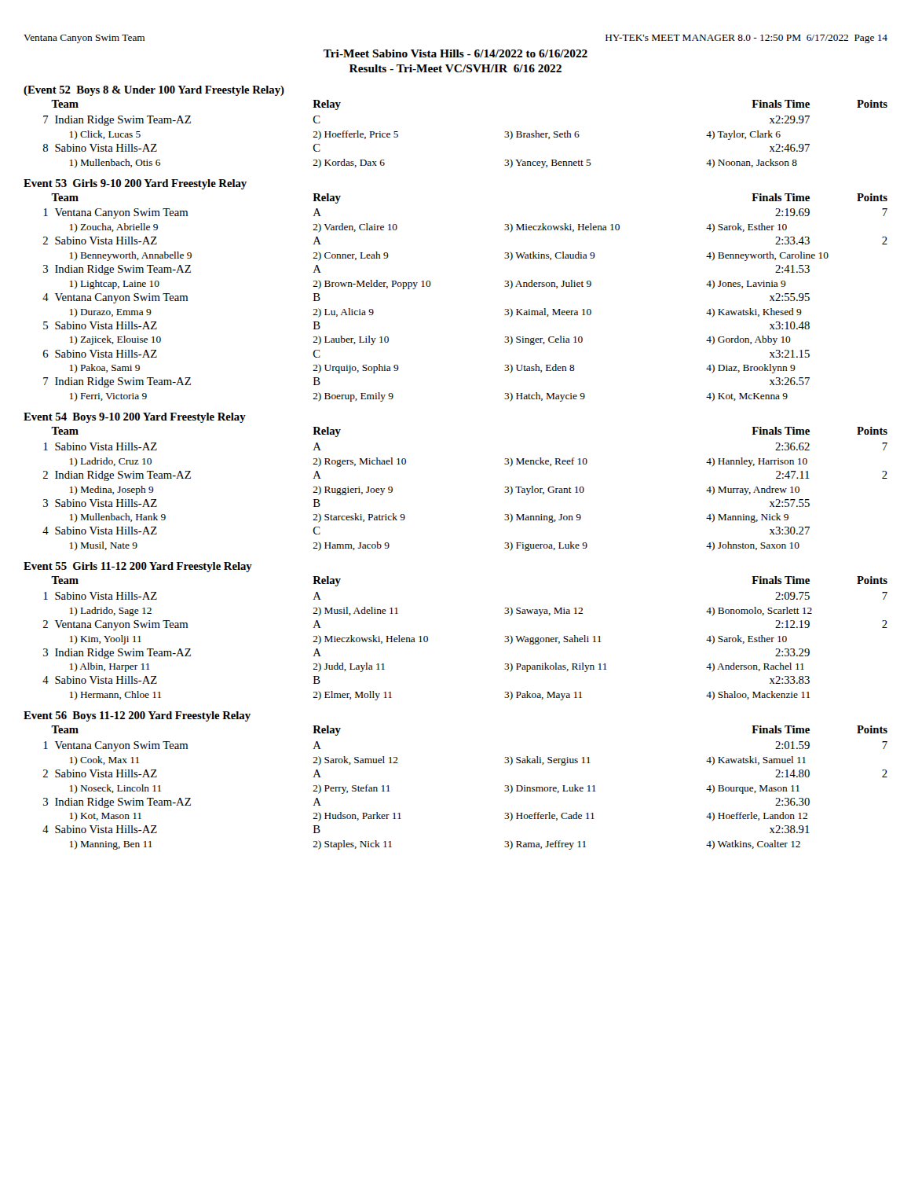Ventana Canyon Swim Team
HY-TEK's MEET MANAGER 8.0 - 12:50 PM 6/17/2022 Page 14
Tri-Meet Sabino Vista Hills - 6/14/2022 to 6/16/2022
Results - Tri-Meet VC/SVH/IR 6/16 2022
(Event 52 Boys 8 & Under 100 Yard Freestyle Relay)
| | Team | Relay | | Finals Time | Points |
| 7 | Indian Ridge Swim Team-AZ | C | | x2:29.97 | |
| | 1) Click, Lucas 5 | 2) Hoefferle, Price 5 | 3) Brasher, Seth 6 | 4) Taylor, Clark 6 |
| 8 | Sabino Vista Hills-AZ | C | | x2:46.97 | |
| | 1) Mullenbach, Otis 6 | 2) Kordas, Dax 6 | 3) Yancey, Bennett 5 | 4) Noonan, Jackson 8 |
Event 53 Girls 9-10 200 Yard Freestyle Relay
| | Team | Relay | | Finals Time | Points |
| 1 | Ventana Canyon Swim Team | A | | 2:19.69 | 7 |
| | 1) Zoucha, Abrielle 9 | 2) Varden, Claire 10 | 3) Mieczkowski, Helena 10 | 4) Sarok, Esther 10 |
| 2 | Sabino Vista Hills-AZ | A | | 2:33.43 | 2 |
| | 1) Benneyworth, Annabelle 9 | 2) Conner, Leah 9 | 3) Watkins, Claudia 9 | 4) Benneyworth, Caroline 10 |
| 3 | Indian Ridge Swim Team-AZ | A | | 2:41.53 | |
| | 1) Lightcap, Laine 10 | 2) Brown-Melder, Poppy 10 | 3) Anderson, Juliet 9 | 4) Jones, Lavinia 9 |
| 4 | Ventana Canyon Swim Team | B | | x2:55.95 | |
| | 1) Durazo, Emma 9 | 2) Lu, Alicia 9 | 3) Kaimal, Meera 10 | 4) Kawatski, Khesed 9 |
| 5 | Sabino Vista Hills-AZ | B | | x3:10.48 | |
| | 1) Zajicek, Elouise 10 | 2) Lauber, Lily 10 | 3) Singer, Celia 10 | 4) Gordon, Abby 10 |
| 6 | Sabino Vista Hills-AZ | C | | x3:21.15 | |
| | 1) Pakoa, Sami 9 | 2) Urquijo, Sophia 9 | 3) Utash, Eden 8 | 4) Diaz, Brooklynn 9 |
| 7 | Indian Ridge Swim Team-AZ | B | | x3:26.57 | |
| | 1) Ferri, Victoria 9 | 2) Boerup, Emily 9 | 3) Hatch, Maycie 9 | 4) Kot, McKenna 9 |
Event 54 Boys 9-10 200 Yard Freestyle Relay
| | Team | Relay | | Finals Time | Points |
| 1 | Sabino Vista Hills-AZ | A | | 2:36.62 | 7 |
| | 1) Ladrido, Cruz 10 | 2) Rogers, Michael 10 | 3) Mencke, Reef 10 | 4) Hannley, Harrison 10 |
| 2 | Indian Ridge Swim Team-AZ | A | | 2:47.11 | 2 |
| | 1) Medina, Joseph 9 | 2) Ruggieri, Joey 9 | 3) Taylor, Grant 10 | 4) Murray, Andrew 10 |
| 3 | Sabino Vista Hills-AZ | B | | x2:57.55 | |
| | 1) Mullenbach, Hank 9 | 2) Starceski, Patrick 9 | 3) Manning, Jon 9 | 4) Manning, Nick 9 |
| 4 | Sabino Vista Hills-AZ | C | | x3:30.27 | |
| | 1) Musil, Nate 9 | 2) Hamm, Jacob 9 | 3) Figueroa, Luke 9 | 4) Johnston, Saxon 10 |
Event 55 Girls 11-12 200 Yard Freestyle Relay
| | Team | Relay | | Finals Time | Points |
| 1 | Sabino Vista Hills-AZ | A | | 2:09.75 | 7 |
| | 1) Ladrido, Sage 12 | 2) Musil, Adeline 11 | 3) Sawaya, Mia 12 | 4) Bonomolo, Scarlett 12 |
| 2 | Ventana Canyon Swim Team | A | | 2:12.19 | 2 |
| | 1) Kim, Yoolji 11 | 2) Mieczkowski, Helena 10 | 3) Waggoner, Saheli 11 | 4) Sarok, Esther 10 |
| 3 | Indian Ridge Swim Team-AZ | A | | 2:33.29 | |
| | 1) Albin, Harper 11 | 2) Judd, Layla 11 | 3) Papanikolas, Rilyn 11 | 4) Anderson, Rachel 11 |
| 4 | Sabino Vista Hills-AZ | B | | x2:33.83 | |
| | 1) Hermann, Chloe 11 | 2) Elmer, Molly 11 | 3) Pakoa, Maya 11 | 4) Shaloo, Mackenzie 11 |
Event 56 Boys 11-12 200 Yard Freestyle Relay
| | Team | Relay | | Finals Time | Points |
| 1 | Ventana Canyon Swim Team | A | | 2:01.59 | 7 |
| | 1) Cook, Max 11 | 2) Sarok, Samuel 12 | 3) Sakali, Sergius 11 | 4) Kawatski, Samuel 11 |
| 2 | Sabino Vista Hills-AZ | A | | 2:14.80 | 2 |
| | 1) Noseck, Lincoln 11 | 2) Perry, Stefan 11 | 3) Dinsmore, Luke 11 | 4) Bourque, Mason 11 |
| 3 | Indian Ridge Swim Team-AZ | A | | 2:36.30 | |
| | 1) Kot, Mason 11 | 2) Hudson, Parker 11 | 3) Hoefferle, Cade 11 | 4) Hoefferle, Landon 12 |
| 4 | Sabino Vista Hills-AZ | B | | x2:38.91 | |
| | 1) Manning, Ben 11 | 2) Staples, Nick 11 | 3) Rama, Jeffrey 11 | 4) Watkins, Coalter 12 |